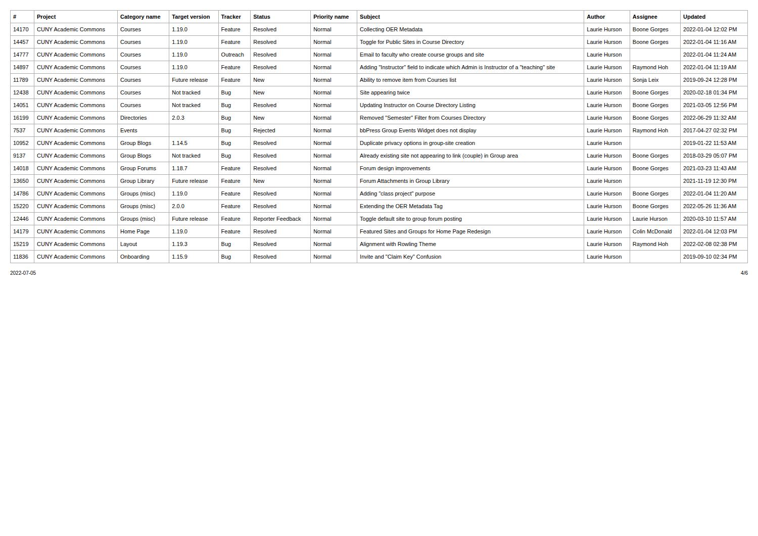| # | Project | Category name | Target version | Tracker | Status | Priority name | Subject | Author | Assignee | Updated |
| --- | --- | --- | --- | --- | --- | --- | --- | --- | --- | --- |
| 14170 | CUNY Academic Commons | Courses | 1.19.0 | Feature | Resolved | Normal | Collecting OER Metadata | Laurie Hurson | Boone Gorges | 2022-01-04 12:02 PM |
| 14457 | CUNY Academic Commons | Courses | 1.19.0 | Feature | Resolved | Normal | Toggle for Public Sites in Course Directory | Laurie Hurson | Boone Gorges | 2022-01-04 11:16 AM |
| 14777 | CUNY Academic Commons | Courses | 1.19.0 | Outreach | Resolved | Normal | Email to faculty who create course groups and site | Laurie Hurson | | 2022-01-04 11:24 AM |
| 14897 | CUNY Academic Commons | Courses | 1.19.0 | Feature | Resolved | Normal | Adding "Instructor" field to indicate which Admin is Instructor of a "teaching" site | Laurie Hurson | Raymond Hoh | 2022-01-04 11:19 AM |
| 11789 | CUNY Academic Commons | Courses | Future release | Feature | New | Normal | Ability to remove item from Courses list | Laurie Hurson | Sonja Leix | 2019-09-24 12:28 PM |
| 12438 | CUNY Academic Commons | Courses | Not tracked | Bug | New | Normal | Site appearing twice | Laurie Hurson | Boone Gorges | 2020-02-18 01:34 PM |
| 14051 | CUNY Academic Commons | Courses | Not tracked | Bug | Resolved | Normal | Updating Instructor on Course Directory Listing | Laurie Hurson | Boone Gorges | 2021-03-05 12:56 PM |
| 16199 | CUNY Academic Commons | Directories | 2.0.3 | Bug | New | Normal | Removed "Semester" Filter from Courses Directory | Laurie Hurson | Boone Gorges | 2022-06-29 11:32 AM |
| 7537 | CUNY Academic Commons | Events | | Bug | Rejected | Normal | bbPress Group Events Widget does not display | Laurie Hurson | Raymond Hoh | 2017-04-27 02:32 PM |
| 10952 | CUNY Academic Commons | Group Blogs | 1.14.5 | Bug | Resolved | Normal | Duplicate privacy options in group-site creation | Laurie Hurson | | 2019-01-22 11:53 AM |
| 9137 | CUNY Academic Commons | Group Blogs | Not tracked | Bug | Resolved | Normal | Already existing site not appearing to link (couple) in Group area | Laurie Hurson | Boone Gorges | 2018-03-29 05:07 PM |
| 14018 | CUNY Academic Commons | Group Forums | 1.18.7 | Feature | Resolved | Normal | Forum design improvements | Laurie Hurson | Boone Gorges | 2021-03-23 11:43 AM |
| 13650 | CUNY Academic Commons | Group Library | Future release | Feature | New | Normal | Forum Attachments in Group Library | Laurie Hurson | | 2021-11-19 12:30 PM |
| 14786 | CUNY Academic Commons | Groups (misc) | 1.19.0 | Feature | Resolved | Normal | Adding "class project" purpose | Laurie Hurson | Boone Gorges | 2022-01-04 11:20 AM |
| 15220 | CUNY Academic Commons | Groups (misc) | 2.0.0 | Feature | Resolved | Normal | Extending the OER Metadata Tag | Laurie Hurson | Boone Gorges | 2022-05-26 11:36 AM |
| 12446 | CUNY Academic Commons | Groups (misc) | Future release | Feature | Reporter Feedback | Normal | Toggle default site to group forum posting | Laurie Hurson | Laurie Hurson | 2020-03-10 11:57 AM |
| 14179 | CUNY Academic Commons | Home Page | 1.19.0 | Feature | Resolved | Normal | Featured Sites and Groups for Home Page Redesign | Laurie Hurson | Colin McDonald | 2022-01-04 12:03 PM |
| 15219 | CUNY Academic Commons | Layout | 1.19.3 | Bug | Resolved | Normal | Alignment with Rowling Theme | Laurie Hurson | Raymond Hoh | 2022-02-08 02:38 PM |
| 11836 | CUNY Academic Commons | Onboarding | 1.15.9 | Bug | Resolved | Normal | Invite and "Claim Key" Confusion | Laurie Hurson | | 2019-09-10 02:34 PM |
2022-07-05 4/6